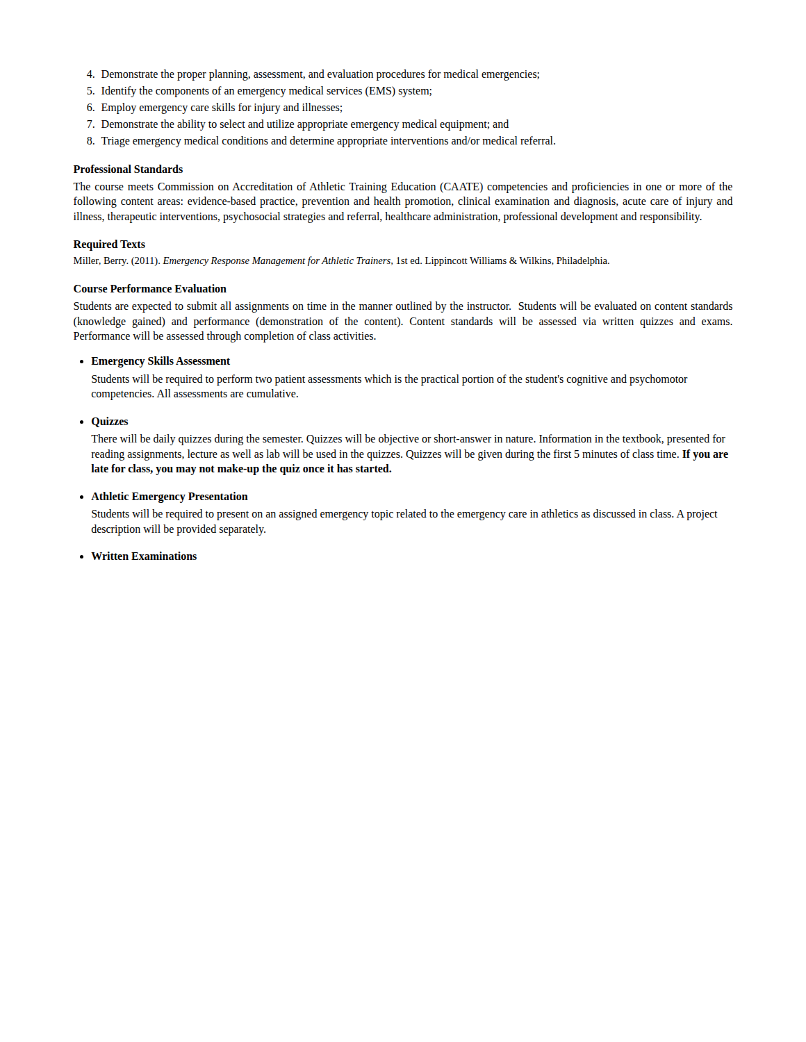Demonstrate the proper planning, assessment, and evaluation procedures for medical emergencies;
Identify the components of an emergency medical services (EMS) system;
Employ emergency care skills for injury and illnesses;
Demonstrate the ability to select and utilize appropriate emergency medical equipment; and
Triage emergency medical conditions and determine appropriate interventions and/or medical referral.
Professional Standards
The course meets Commission on Accreditation of Athletic Training Education (CAATE) competencies and proficiencies in one or more of the following content areas: evidence-based practice, prevention and health promotion, clinical examination and diagnosis, acute care of injury and illness, therapeutic interventions, psychosocial strategies and referral, healthcare administration, professional development and responsibility.
Required Texts
Miller, Berry. (2011). Emergency Response Management for Athletic Trainers, 1st ed. Lippincott Williams & Wilkins, Philadelphia.
Course Performance Evaluation
Students are expected to submit all assignments on time in the manner outlined by the instructor. Students will be evaluated on content standards (knowledge gained) and performance (demonstration of the content). Content standards will be assessed via written quizzes and exams. Performance will be assessed through completion of class activities.
Emergency Skills Assessment
Students will be required to perform two patient assessments which is the practical portion of the student's cognitive and psychomotor competencies. All assessments are cumulative.
Quizzes
There will be daily quizzes during the semester. Quizzes will be objective or short-answer in nature. Information in the textbook, presented for reading assignments, lecture as well as lab will be used in the quizzes. Quizzes will be given during the first 5 minutes of class time. If you are late for class, you may not make-up the quiz once it has started.
Athletic Emergency Presentation
Students will be required to present on an assigned emergency topic related to the emergency care in athletics as discussed in class. A project description will be provided separately.
Written Examinations